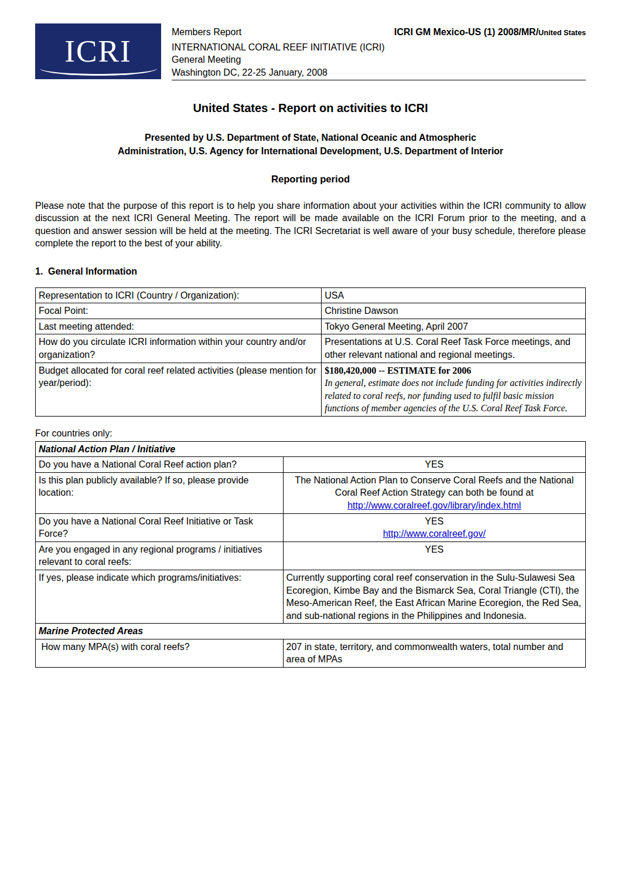ICRI
Members Report ICRI GM Mexico-US (1) 2008/MR/United States
INTERNATIONAL CORAL REEF INITIATIVE (ICRI)
General Meeting
Washington DC, 22-25 January, 2008
United States - Report on activities to ICRI
Presented by U.S. Department of State, National Oceanic and Atmospheric
Administration, U.S. Agency for International Development, U.S. Department of Interior
Reporting period
Please note that the purpose of this report is to help you share information about your activities within the ICRI community to allow discussion at the next ICRI General Meeting. The report will be made available on the ICRI Forum prior to the meeting, and a question and answer session will be held at the meeting. The ICRI Secretariat is well aware of your busy schedule, therefore please complete the report to the best of your ability.
1. General Information
| Representation to ICRI (Country / Organization): | USA |
| Focal Point: | Christine Dawson |
| Last meeting attended: | Tokyo General Meeting, April 2007 |
| How do you circulate ICRI information within your country and/or organization? | Presentations at U.S. Coral Reef Task Force meetings, and other relevant national and regional meetings. |
| Budget allocated for coral reef related activities (please mention for year/period): | $180,420,000 -- ESTIMATE for 2006 In general, estimate does not include funding for activities indirectly related to coral reefs, nor funding used to fulfil basic mission functions of member agencies of the U.S. Coral Reef Task Force. |
For countries only:
| National Action Plan / Initiative |
| Do you have a National Coral Reef action plan? | YES |
| Is this plan publicly available? If so, please provide location: | The National Action Plan to Conserve Coral Reefs and the National Coral Reef Action Strategy can both be found at http://www.coralreef.gov/library/index.html |
| Do you have a National Coral Reef Initiative or Task Force? | YES http://www.coralreef.gov/ |
| Are you engaged in any regional programs / initiatives relevant to coral reefs: | YES |
| If yes, please indicate which programs/initiatives: | Currently supporting coral reef conservation in the Sulu-Sulawesi Sea Ecoregion, Kimbe Bay and the Bismarck Sea, Coral Triangle (CTI), the Meso-American Reef, the East African Marine Ecoregion, the Red Sea, and sub-national regions in the Philippines and Indonesia. |
| Marine Protected Areas |
| How many MPA(s) with coral reefs? | 207 in state, territory, and commonwealth waters, total number and area of MPAs |